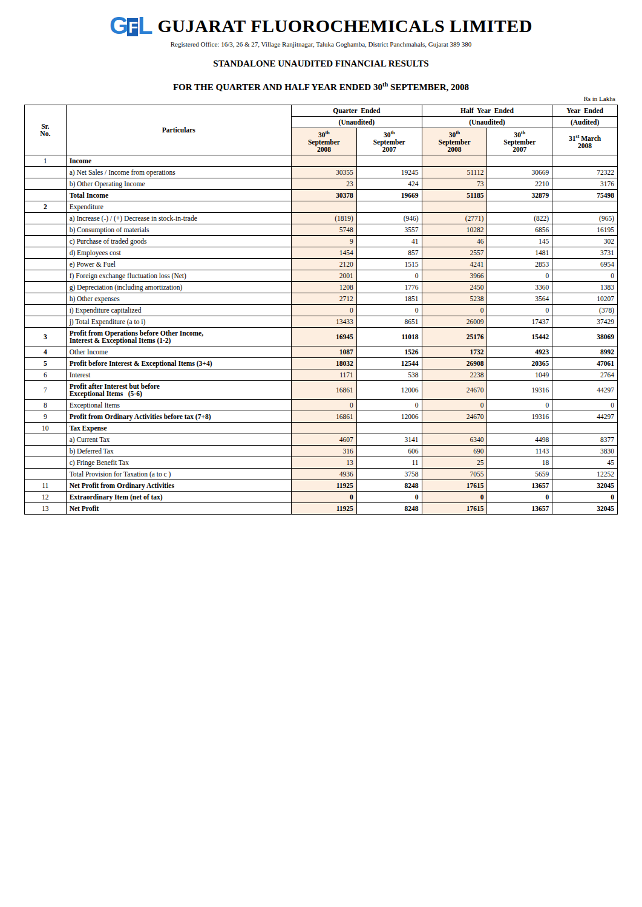GFL
GUJARAT FLUOROCHEMICALS LIMITED
Registered Office: 16/3, 26 & 27, Village Ranjitnagar, Taluka Goghamba, District Panchmahals, Gujarat 389 380
STANDALONE UNAUDITED FINANCIAL RESULTS
FOR THE QUARTER AND HALF YEAR ENDED 30th SEPTEMBER, 2008
Rs in Lakhs
| Sr. No. | Particulars | Quarter Ended | Half Year Ended | Year Ended |
| --- | --- | --- | --- | --- |
| (Unaudited) | (Unaudited) | (Audited) |
| 30 th September 2008 | 30 th September 2007 | 30 th September 2008 | 30 th September 2007 | 31 st March 2008 |
| 1 | Income | | | | | |
| | a) Net Sales / Income from operations | 30355 | 19245 | 51112 | 30669 | 72322 |
| | b) Other Operating Income | 23 | 424 | 73 | 2210 | 3176 |
| | Total Income | 30378 | 19669 | 51185 | 32879 | 75498 |
| 2 | Expenditure | | | | | |
| | a) Increase (-) / (+) Decrease in stock-in-trade | (1819) | (946) | (2771) | (822) | (965) |
| | b) Consumption of materials | 5748 | 3557 | 10282 | 6856 | 16195 |
| | c) Purchase of traded goods | 9 | 41 | 46 | 145 | 302 |
| | d) Employees cost | 1454 | 857 | 2557 | 1481 | 3731 |
| | e) Power & Fuel | 2120 | 1515 | 4241 | 2853 | 6954 |
| | f) Foreign exchange fluctuation loss (Net) | 2001 | 0 | 3966 | 0 | 0 |
| | g) Depreciation (including amortization) | 1208 | 1776 | 2450 | 3360 | 1383 |
| | h) Other expenses | 2712 | 1851 | 5238 | 3564 | 10207 |
| | i) Expenditure capitalized | 0 | 0 | 0 | 0 | (378) |
| | j) Total Expenditure (a to i) | 13433 | 8651 | 26009 | 17437 | 37429 |
| 3 | Profit from Operations before Other Income, Interest & Exceptional Items (1-2) | 16945 | 11018 | 25176 | 15442 | 38069 |
| 4 | Other Income | 1087 | 1526 | 1732 | 4923 | 8992 |
| 5 | Profit before Interest & Exceptional Items (3+4) | 18032 | 12544 | 26908 | 20365 | 47061 |
| 6 | Interest | 1171 | 538 | 2238 | 1049 | 2764 |
| 7 | Profit after Interest but before Exceptional Items (5-6) | 16861 | 12006 | 24670 | 19316 | 44297 |
| 8 | Exceptional Items | 0 | 0 | 0 | 0 | 0 |
| 9 | Profit from Ordinary Activities before tax (7+8) | 16861 | 12006 | 24670 | 19316 | 44297 |
| 10 | Tax Expense | | | | | |
| | a) Current Tax | 4607 | 3141 | 6340 | 4498 | 8377 |
| | b) Deferred Tax | 316 | 606 | 690 | 1143 | 3830 |
| | c) Fringe Benefit Tax | 13 | 11 | 25 | 18 | 45 |
| | Total Provision for Taxation (a to c ) | 4936 | 3758 | 7055 | 5659 | 12252 |
| 11 | Net Profit from Ordinary Activities | 11925 | 8248 | 17615 | 13657 | 32045 |
| 12 | Extraordinary Item (net of tax) | 0 | 0 | 0 | 0 | 0 |
| 13 | Net Profit | 11925 | 8248 | 17615 | 13657 | 32045 |